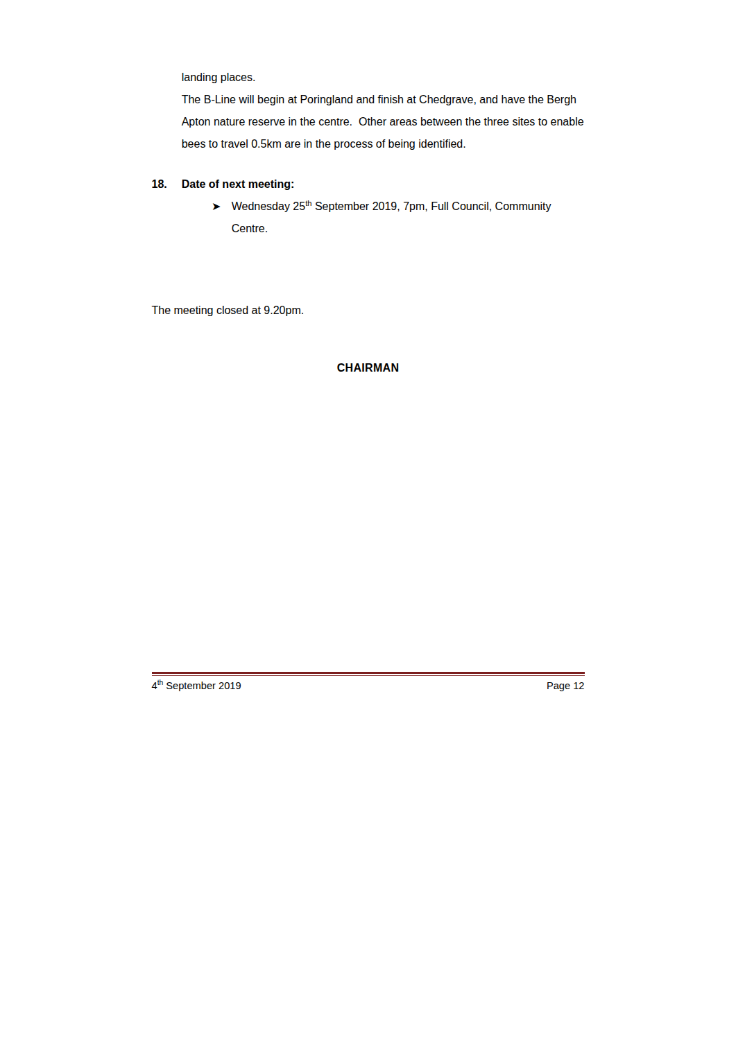landing places.
The B-Line will begin at Poringland and finish at Chedgrave, and have the Bergh Apton nature reserve in the centre. Other areas between the three sites to enable bees to travel 0.5km are in the process of being identified.
18.
Date of next meeting:
➤
Wednesday 25th September 2019, 7pm, Full Council, Community Centre.
The meeting closed at 9.20pm.
CHAIRMAN
4th September 2019
Page 12